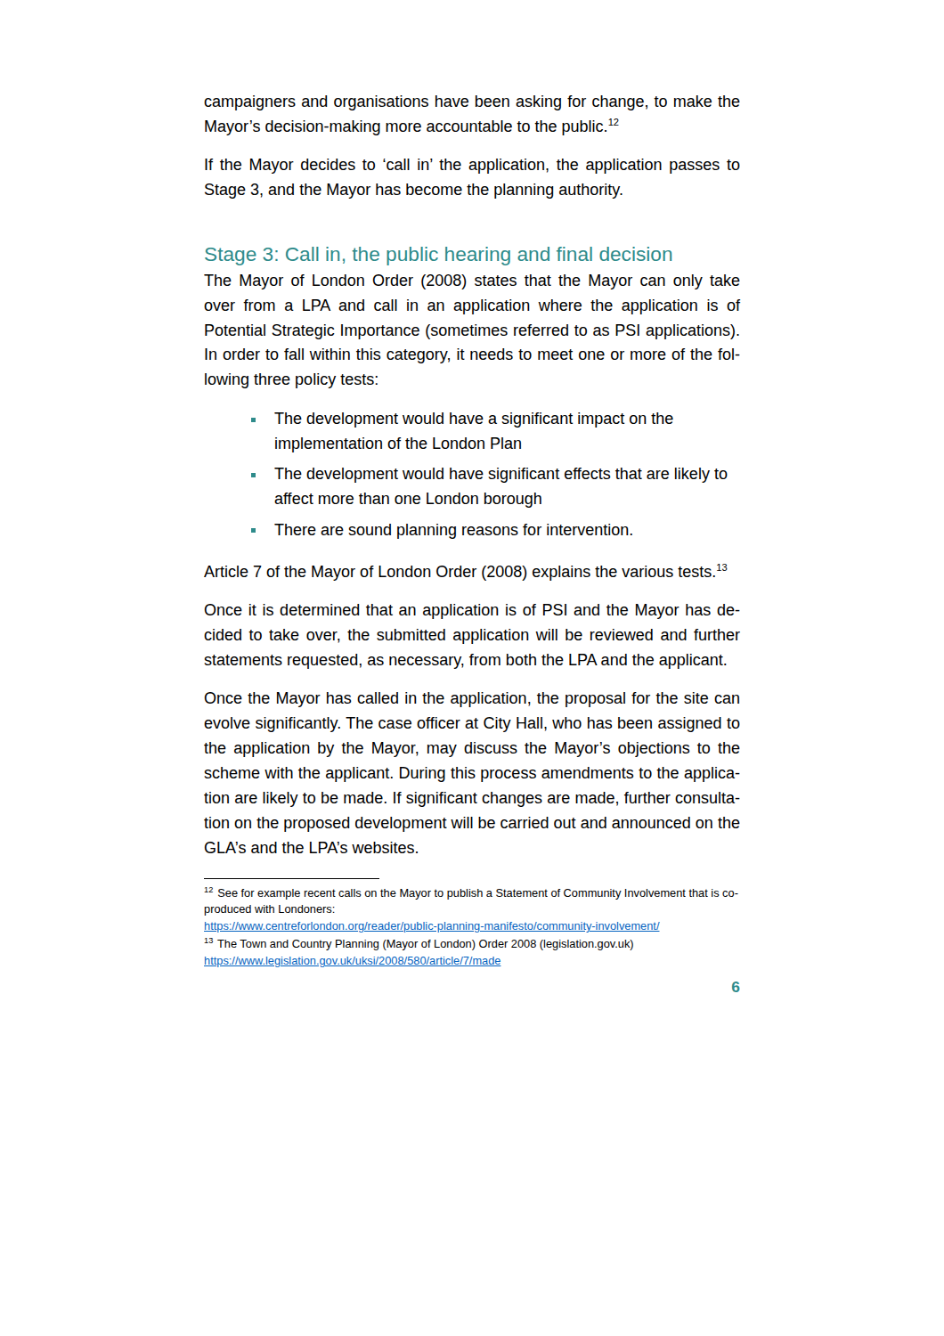campaigners and organisations have been asking for change, to make the Mayor’s decision-making more accountable to the public.12
If the Mayor decides to ‘call in’ the application, the application passes to Stage 3, and the Mayor has become the planning authority.
Stage 3: Call in, the public hearing and final decision
The Mayor of London Order (2008) states that the Mayor can only take over from a LPA and call in an application where the application is of Potential Strategic Importance (sometimes referred to as PSI applications). In order to fall within this category, it needs to meet one or more of the following three policy tests:
The development would have a significant impact on the implementation of the London Plan
The development would have significant effects that are likely to affect more than one London borough
There are sound planning reasons for intervention.
Article 7 of the Mayor of London Order (2008) explains the various tests.13
Once it is determined that an application is of PSI and the Mayor has decided to take over, the submitted application will be reviewed and further statements requested, as necessary, from both the LPA and the applicant.
Once the Mayor has called in the application, the proposal for the site can evolve significantly. The case officer at City Hall, who has been assigned to the application by the Mayor, may discuss the Mayor’s objections to the scheme with the applicant. During this process amendments to the application are likely to be made. If significant changes are made, further consultation on the proposed development will be carried out and announced on the GLA’s and the LPA’s websites.
12 See for example recent calls on the Mayor to publish a Statement of Community Involvement that is co-produced with Londoners:
https://www.centreforlondon.org/reader/public-planning-manifesto/community-involvement/
13 The Town and Country Planning (Mayor of London) Order 2008 (legislation.gov.uk)
https://www.legislation.gov.uk/uksi/2008/580/article/7/made
6